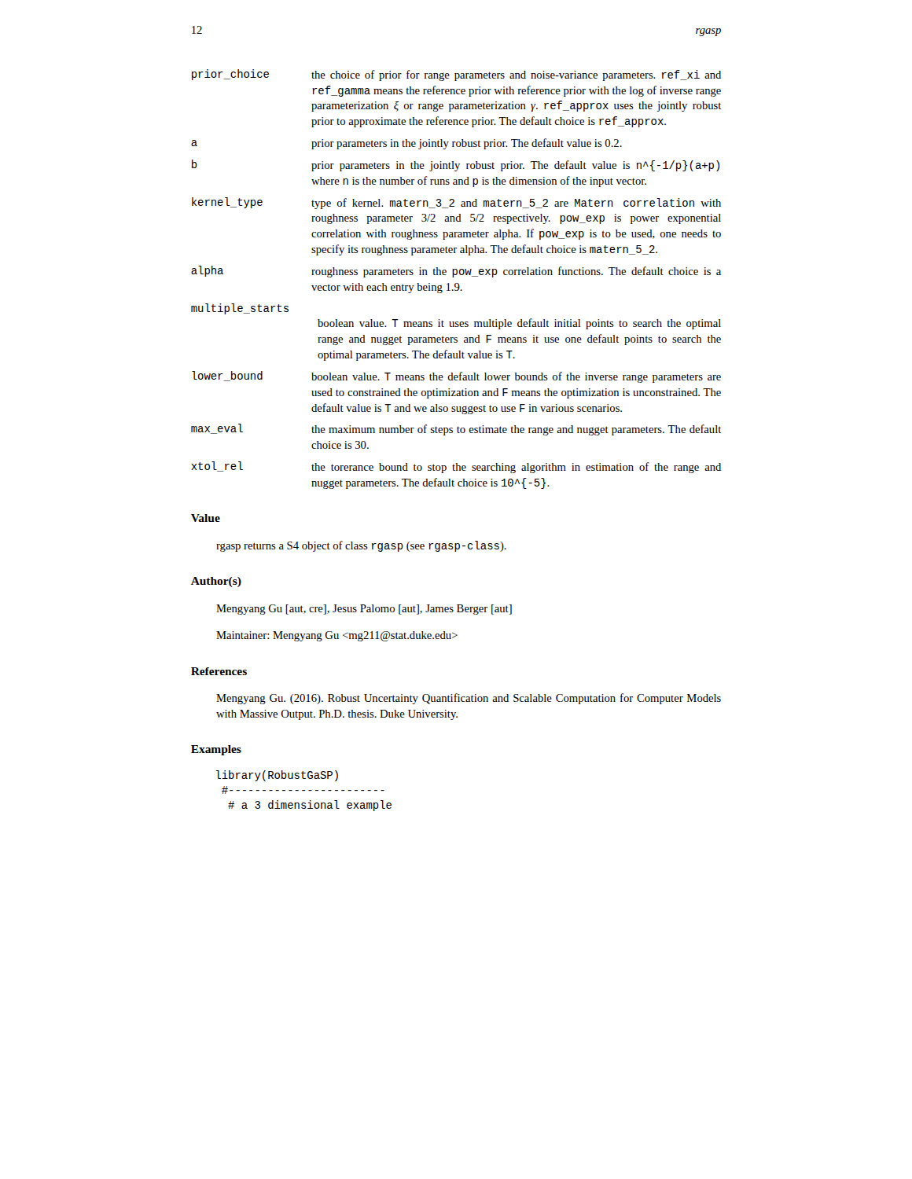12 rgasp
prior_choice
the choice of prior for range parameters and noise-variance parameters. ref_xi and ref_gamma means the reference prior with reference prior with the log of inverse range parameterization ξ or range parameterization γ. ref_approx uses the jointly robust prior to approximate the reference prior. The default choice is ref_approx.
a
prior parameters in the jointly robust prior. The default value is 0.2.
b
prior parameters in the jointly robust prior. The default value is n^{-1/p}(a+p) where n is the number of runs and p is the dimension of the input vector.
kernel_type
type of kernel. matern_3_2 and matern_5_2 are Matern correlation with roughness parameter 3/2 and 5/2 respectively. pow_exp is power exponential correlation with roughness parameter alpha. If pow_exp is to be used, one needs to specify its roughness parameter alpha. The default choice is matern_5_2.
alpha
roughness parameters in the pow_exp correlation functions. The default choice is a vector with each entry being 1.9.
multiple_starts
boolean value. T means it uses multiple default initial points to search the optimal range and nugget parameters and F means it use one default points to search the optimal parameters. The default value is T.
lower_bound
boolean value. T means the default lower bounds of the inverse range parameters are used to constrained the optimization and F means the optimization is unconstrained. The default value is T and we also suggest to use F in various scenarios.
max_eval
the maximum number of steps to estimate the range and nugget parameters. The default choice is 30.
xtol_rel
the torerance bound to stop the searching algorithm in estimation of the range and nugget parameters. The default choice is 10^{-5}.
Value
rgasp returns a S4 object of class rgasp (see rgasp-class).
Author(s)
Mengyang Gu [aut, cre], Jesus Palomo [aut], James Berger [aut]
Maintainer: Mengyang Gu <mg211@stat.duke.edu>
References
Mengyang Gu. (2016). Robust Uncertainty Quantification and Scalable Computation for Computer Models with Massive Output. Ph.D. thesis. Duke University.
Examples
library(RobustGaSP)
 #------------------------
  # a 3 dimensional example